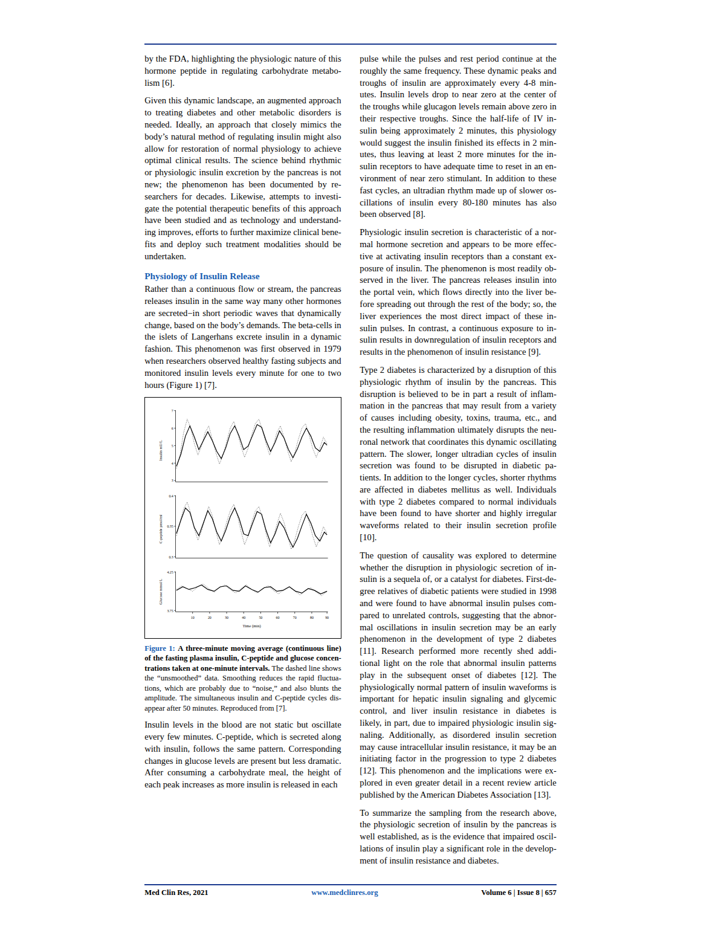by the FDA, highlighting the physiologic nature of this hormone peptide in regulating carbohydrate metabolism [6].
Given this dynamic landscape, an augmented approach to treating diabetes and other metabolic disorders is needed. Ideally, an approach that closely mimics the body’s natural method of regulating insulin might also allow for restoration of normal physiology to achieve optimal clinical results. The science behind rhythmic or physiologic insulin excretion by the pancreas is not new; the phenomenon has been documented by researchers for decades. Likewise, attempts to investigate the potential therapeutic benefits of this approach have been studied and as technology and understanding improves, efforts to further maximize clinical benefits and deploy such treatment modalities should be undertaken.
Physiology of Insulin Release
Rather than a continuous flow or stream, the pancreas releases insulin in the same way many other hormones are secreted−in short periodic waves that dynamically change, based on the body’s demands. The beta-cells in the islets of Langerhans excrete insulin in a dynamic fashion. This phenomenon was first observed in 1979 when researchers observed healthy fasting subjects and monitored insulin levels every minute for one to two hours (Figure 1) [7].
7 6 5 4 3 Insulin mU/L 0.4 0.35 0.3 C-peptide pmol/ml 4.25 3.75 Glucose mmol/L 10 20 30 40 50 60 70 80 90 Time (min)
Figure 1: A three-minute moving average (continuous line) of the fasting plasma insulin, C-peptide and glucose concentrations taken at one-minute intervals. The dashed line shows the “unsmoothed” data. Smoothing reduces the rapid fluctuations, which are probably due to “noise,” and also blunts the amplitude. The simultaneous insulin and C-peptide cycles disappear after 50 minutes. Reproduced from [7].
Insulin levels in the blood are not static but oscillate every few minutes. C-peptide, which is secreted along with insulin, follows the same pattern. Corresponding changes in glucose levels are present but less dramatic. After consuming a carbohydrate meal, the height of each peak increases as more insulin is released in each
pulse while the pulses and rest period continue at the roughly the same frequency. These dynamic peaks and troughs of insulin are approximately every 4-8 minutes. Insulin levels drop to near zero at the center of the troughs while glucagon levels remain above zero in their respective troughs. Since the half-life of IV insulin being approximately 2 minutes, this physiology would suggest the insulin finished its effects in 2 minutes, thus leaving at least 2 more minutes for the insulin receptors to have adequate time to reset in an environment of near zero stimulant. In addition to these fast cycles, an ultradian rhythm made up of slower oscillations of insulin every 80-180 minutes has also been observed [8].
Physiologic insulin secretion is characteristic of a normal hormone secretion and appears to be more effective at activating insulin receptors than a constant exposure of insulin. The phenomenon is most readily observed in the liver. The pancreas releases insulin into the portal vein, which flows directly into the liver before spreading out through the rest of the body; so, the liver experiences the most direct impact of these insulin pulses. In contrast, a continuous exposure to insulin results in downregulation of insulin receptors and results in the phenomenon of insulin resistance [9].
Type 2 diabetes is characterized by a disruption of this physiologic rhythm of insulin by the pancreas. This disruption is believed to be in part a result of inflammation in the pancreas that may result from a variety of causes including obesity, toxins, trauma, etc., and the resulting inflammation ultimately disrupts the neuronal network that coordinates this dynamic oscillating pattern. The slower, longer ultradian cycles of insulin secretion was found to be disrupted in diabetic patients. In addition to the longer cycles, shorter rhythms are affected in diabetes mellitus as well. Individuals with type 2 diabetes compared to normal individuals have been found to have shorter and highly irregular waveforms related to their insulin secretion profile [10].
The question of causality was explored to determine whether the disruption in physiologic secretion of insulin is a sequela of, or a catalyst for diabetes. First-degree relatives of diabetic patients were studied in 1998 and were found to have abnormal insulin pulses compared to unrelated controls, suggesting that the abnormal oscillations in insulin secretion may be an early phenomenon in the development of type 2 diabetes [11]. Research performed more recently shed additional light on the role that abnormal insulin patterns play in the subsequent onset of diabetes [12]. The physiologically normal pattern of insulin waveforms is important for hepatic insulin signaling and glycemic control, and liver insulin resistance in diabetes is likely, in part, due to impaired physiologic insulin signaling. Additionally, as disordered insulin secretion may cause intracellular insulin resistance, it may be an initiating factor in the progression to type 2 diabetes [12]. This phenomenon and the implications were explored in even greater detail in a recent review article published by the American Diabetes Association [13].
To summarize the sampling from the research above, the physiologic secretion of insulin by the pancreas is well established, as is the evidence that impaired oscillations of insulin play a significant role in the development of insulin resistance and diabetes.
Med Clin Res, 2021
www.medclinres.org
Volume 6 | Issue 8 | 657